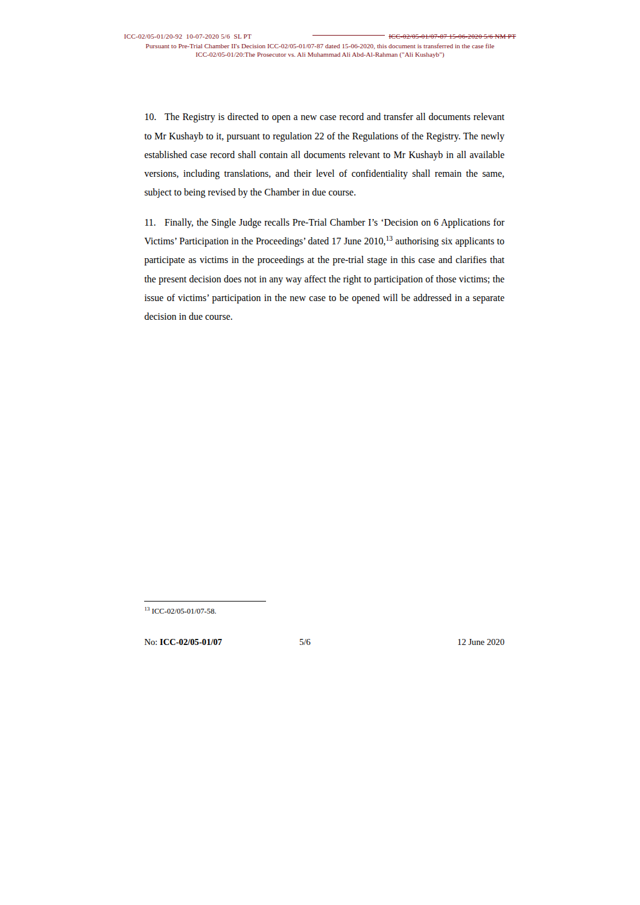ICC-02/05-01/20-92 10-07-2020 5/6 SL PT
ICC-02/05-01/07-87 15-06-2020 5/6 NM PT
Pursuant to Pre-Trial Chamber II's Decision ICC-02/05-01/07-87 dated 15-06-2020, this document is transferred in the case file ICC-02/05-01/20:The Prosecutor vs. Ali Muhammad Ali Abd-Al-Rahman ("Ali Kushayb")
10. The Registry is directed to open a new case record and transfer all documents relevant to Mr Kushayb to it, pursuant to regulation 22 of the Regulations of the Registry. The newly established case record shall contain all documents relevant to Mr Kushayb in all available versions, including translations, and their level of confidentiality shall remain the same, subject to being revised by the Chamber in due course.
11. Finally, the Single Judge recalls Pre-Trial Chamber I’s ‘Decision on 6 Applications for Victims’ Participation in the Proceedings’ dated 17 June 2010,13 authorising six applicants to participate as victims in the proceedings at the pre-trial stage in this case and clarifies that the present decision does not in any way affect the right to participation of those victims; the issue of victims’ participation in the new case to be opened will be addressed in a separate decision in due course.
13 ICC-02/05-01/07-58.
No: ICC-02/05-01/07
5/6
12 June 2020